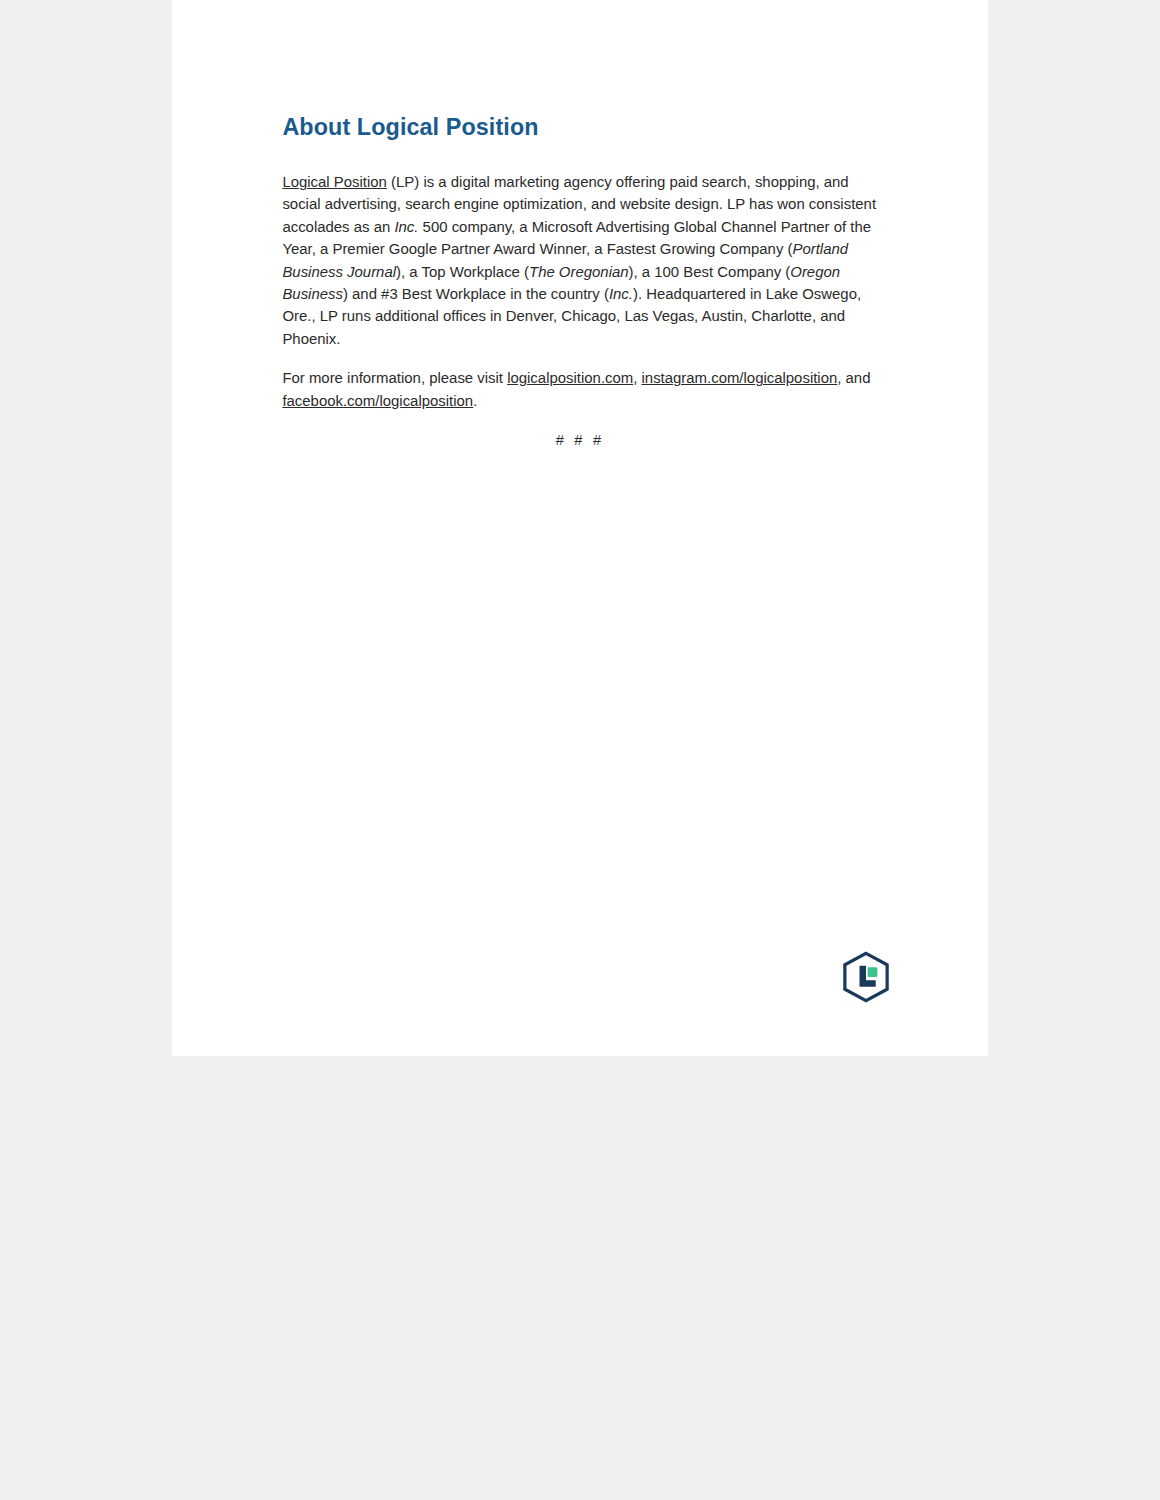About Logical Position
Logical Position (LP) is a digital marketing agency offering paid search, shopping, and social advertising, search engine optimization, and website design. LP has won consistent accolades as an Inc. 500 company, a Microsoft Advertising Global Channel Partner of the Year, a Premier Google Partner Award Winner, a Fastest Growing Company (Portland Business Journal), a Top Workplace (The Oregonian), a 100 Best Company (Oregon Business) and #3 Best Workplace in the country (Inc.). Headquartered in Lake Oswego, Ore., LP runs additional offices in Denver, Chicago, Las Vegas, Austin, Charlotte, and Phoenix.
For more information, please visit logicalposition.com, instagram.com/logicalposition, and facebook.com/logicalposition.
# # #